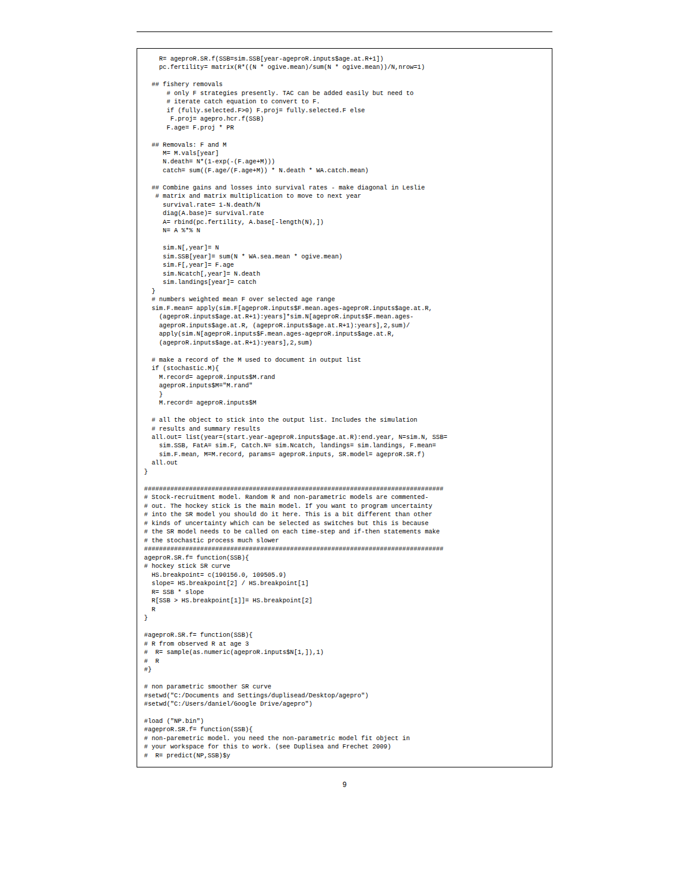R= ageproR.SR.f(SSB=sim.SSB[year-ageproR.inputs$age.at.R+1])
    pc.fertility= matrix(R*((N * ogive.mean)/sum(N * ogive.mean))/N,nrow=1)

  ## fishery removals
      # only F strategies presently. TAC can be added easily but need to
      # iterate catch equation to convert to F.
      if (fully.selected.F>0) F.proj= fully.selected.F else
       F.proj= agepro.hcr.f(SSB)
      F.age= F.proj * PR

  ## Removals: F and M
     M= M.vals[year]
     N.death= N*(1-exp(-(F.age+M)))
     catch= sum((F.age/(F.age+M)) * N.death * WA.catch.mean)

  ## Combine gains and losses into survival rates - make diagonal in Leslie
   # matrix and matrix multiplication to move to next year
     survival.rate= 1-N.death/N
     diag(A.base)= survival.rate
     A= rbind(pc.fertility, A.base[-length(N),])
     N= A %*% N

     sim.N[,year]= N
     sim.SSB[year]= sum(N * WA.sea.mean * ogive.mean)
     sim.F[,year]= F.age
     sim.Ncatch[,year]= N.death
     sim.landings[year]= catch
  }
  # numbers weighted mean F over selected age range
  sim.F.mean= apply(sim.F[ageproR.inputs$F.mean.ages-ageproR.inputs$age.at.R,
    (ageproR.inputs$age.at.R+1):years]*sim.N[ageproR.inputs$F.mean.ages-
    ageproR.inputs$age.at.R, (ageproR.inputs$age.at.R+1):years],2,sum)/
    apply(sim.N[ageproR.inputs$F.mean.ages-ageproR.inputs$age.at.R,
    (ageproR.inputs$age.at.R+1):years],2,sum)

  # make a record of the M used to document in output list
  if (stochastic.M){
    M.record= ageproR.inputs$M.rand
    ageproR.inputs$M="M.rand"
    }
    M.record= ageproR.inputs$M

  # all the object to stick into the output list. Includes the simulation
  # results and summary results
  all.out= list(year=(start.year-ageproR.inputs$age.at.R):end.year, N=sim.N, SSB=
    sim.SSB, FatA= sim.F, Catch.N= sim.Ncatch, landings= sim.landings, F.mean=
    sim.F.mean, M=M.record, params= ageproR.inputs, SR.model= ageproR.SR.f)
  all.out
}

################################################################################
# Stock-recruitment model. Random R and non-parametric models are commented-
# out. The hockey stick is the main model. If you want to program uncertainty
# into the SR model you should do it here. This is a bit different than other
# kinds of uncertainty which can be selected as switches but this is because
# the SR model needs to be called on each time-step and if-then statements make
# the stochastic process much slower
################################################################################
ageproR.SR.f= function(SSB){
# hockey stick SR curve
  HS.breakpoint= c(190156.0, 109505.9)
  slope= HS.breakpoint[2] / HS.breakpoint[1]
  R= SSB * slope
  R[SSB > HS.breakpoint[1]]= HS.breakpoint[2]
  R
}

#ageproR.SR.f= function(SSB){
# R from observed R at age 3
#  R= sample(as.numeric(ageproR.inputs$N[1,]),1)
#  R
#}

# non parametric smoother SR curve
#setwd("C:/Documents and Settings/duplisead/Desktop/agepro")
#setwd("C:/Users/daniel/Google Drive/agepro")

#load ("NP.bin")
#ageproR.SR.f= function(SSB){
# non-paremetric model. you need the non-parametric model fit object in
# your workspace for this to work. (see Duplisea and Frechet 2009)
#  R= predict(NP,SSB)$y
9